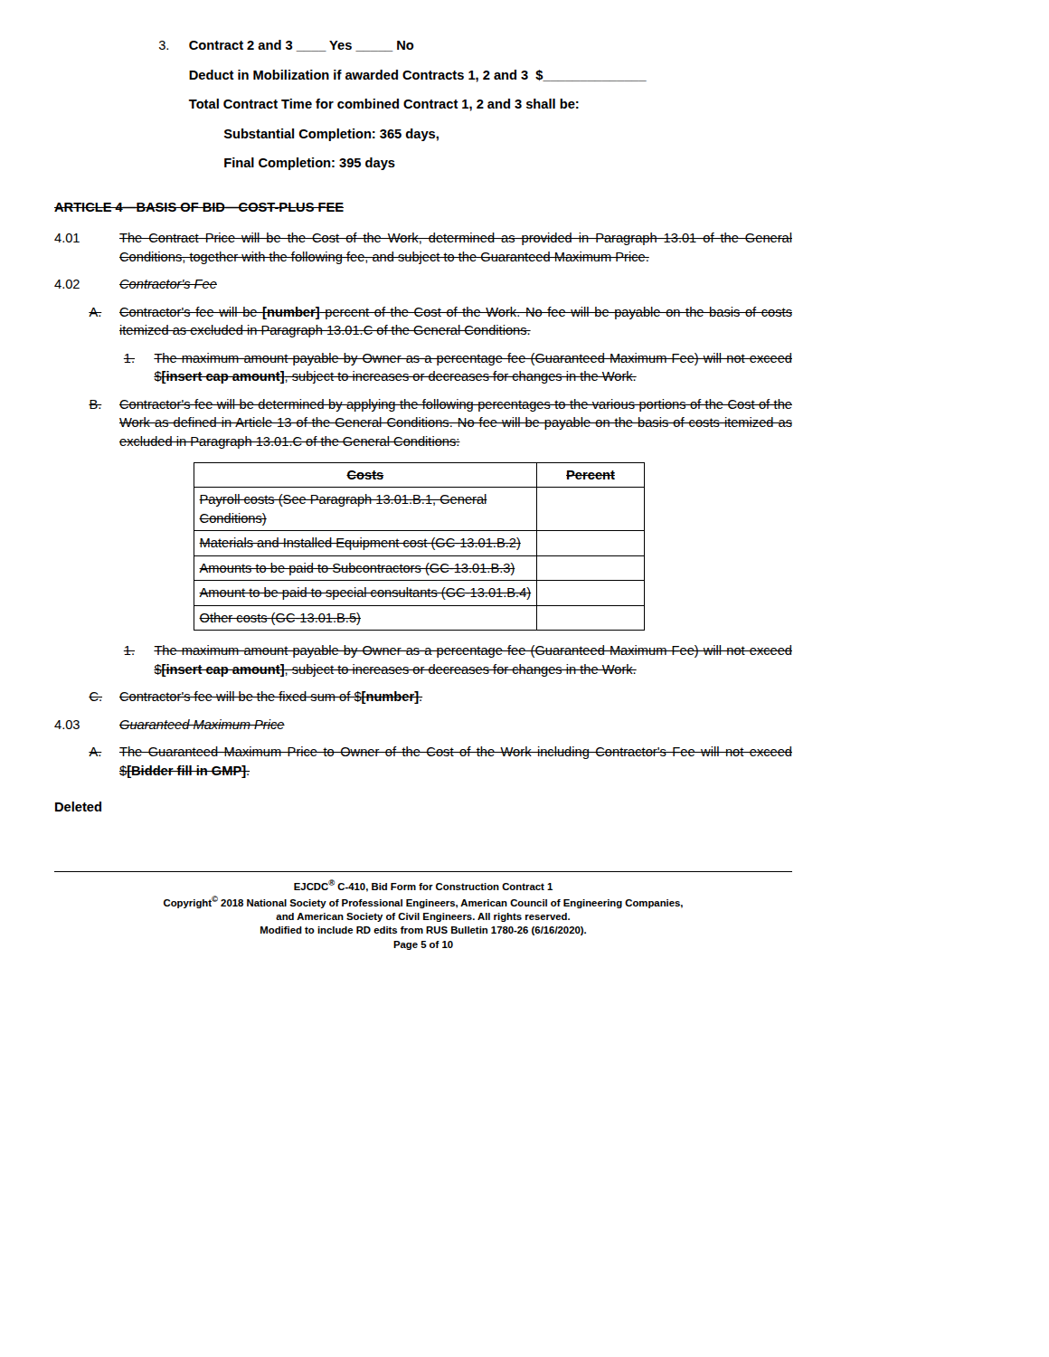3. Contract 2 and 3 ____ Yes _____ No
Deduct in Mobilization if awarded Contracts 1, 2 and 3 $______________
Total Contract Time for combined Contract 1, 2 and 3 shall be:
Substantial Completion: 365 days,
Final Completion: 395 days
ARTICLE 4—BASIS OF BID—COST-PLUS FEE
4.01
The Contract Price will be the Cost of the Work, determined as provided in Paragraph 13.01 of the General Conditions, together with the following fee, and subject to the Guaranteed Maximum Price.
4.02
Contractor's Fee
A.
Contractor's fee will be [number] percent of the Cost of the Work. No fee will be payable on the basis of costs itemized as excluded in Paragraph 13.01.C of the General Conditions.
1.
The maximum amount payable by Owner as a percentage fee (Guaranteed Maximum Fee) will not exceed $[insert cap amount], subject to increases or decreases for changes in the Work.
B.
Contractor's fee will be determined by applying the following percentages to the various portions of the Cost of the Work as defined in Article 13 of the General Conditions. No fee will be payable on the basis of costs itemized as excluded in Paragraph 13.01.C of the General Conditions:
| Costs | Percent |
| --- | --- |
| Payroll costs (See Paragraph 13.01.B.1, General Conditions) | |
| Materials and Installed Equipment cost (GC-13.01.B.2) | |
| Amounts to be paid to Subcontractors (GC-13.01.B.3) | |
| Amount to be paid to special consultants (GC-13.01.B.4) | |
| Other costs (GC-13.01.B.5) | |
1.
The maximum amount payable by Owner as a percentage fee (Guaranteed Maximum Fee) will not exceed $[insert cap amount], subject to increases or decreases for changes in the Work.
C.
Contractor's fee will be the fixed sum of $[number].
4.03
Guaranteed Maximum Price
A.
The Guaranteed Maximum Price to Owner of the Cost of the Work including Contractor's Fee will not exceed $[Bidder fill in GMP].
Deleted
EJCDC® C-410, Bid Form for Construction Contract 1
Copyright© 2018 National Society of Professional Engineers, American Council of Engineering Companies,
and American Society of Civil Engineers. All rights reserved.
Modified to include RD edits from RUS Bulletin 1780-26 (6/16/2020).
Page 5 of 10